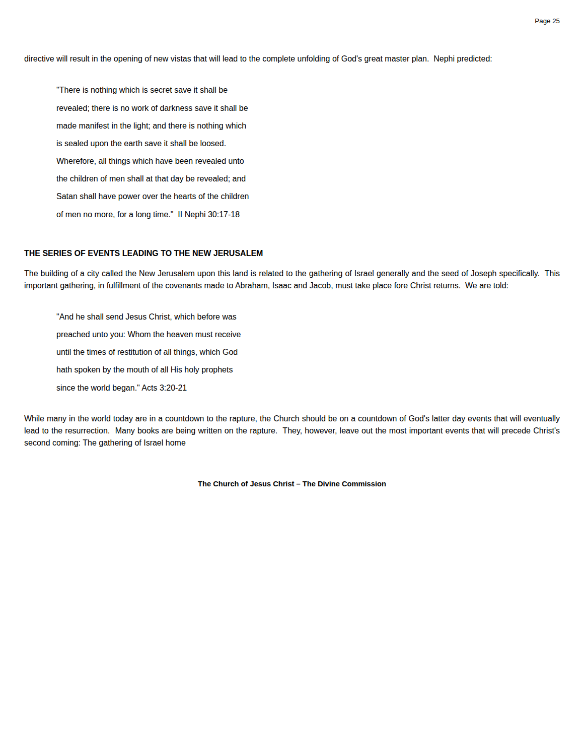Page 25
directive will result in the opening of new vistas that will lead to the complete unfolding of God's great master plan. Nephi predicted:
"There is nothing which is secret save it shall be
revealed; there is no work of darkness save it shall be
made manifest in the light; and there is nothing which
is sealed upon the earth save it shall be loosed.
Wherefore, all things which have been revealed unto
the children of men shall at that day be revealed; and
Satan shall have power over the hearts of the children
of men no more, for a long time." II Nephi 30:17-18
THE SERIES OF EVENTS LEADING TO THE NEW JERUSALEM
The building of a city called the New Jerusalem upon this land is related to the gathering of Israel generally and the seed of Joseph specifically. This important gathering, in fulfillment of the covenants made to Abraham, Isaac and Jacob, must take place fore Christ returns. We are told:
"And he shall send Jesus Christ, which before was
preached unto you: Whom the heaven must receive
until the times of restitution of all things, which God
hath spoken by the mouth of all His holy prophets
since the world began." Acts 3:20-21
While many in the world today are in a countdown to the rapture, the Church should be on a countdown of God's latter day events that will eventually lead to the resurrection. Many books are being written on the rapture. They, however, leave out the most important events that will precede Christ's second coming: The gathering of Israel home
The Church of Jesus Christ – The Divine Commission